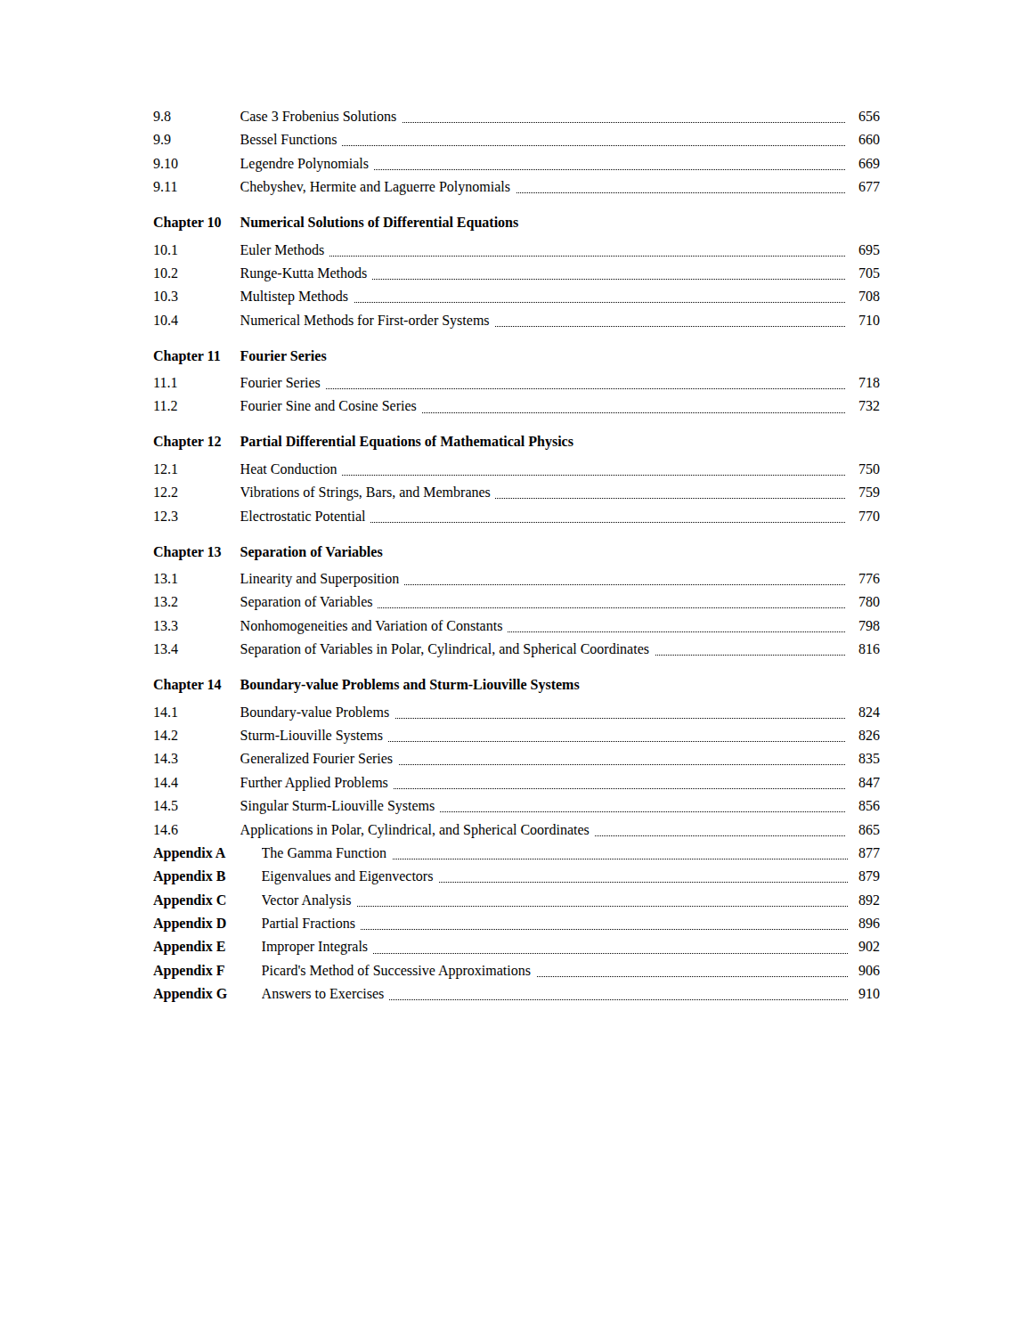9.8 Case 3 Frobenius Solutions 656
9.9 Bessel Functions 660
9.10 Legendre Polynomials 669
9.11 Chebyshev, Hermite and Laguerre Polynomials 677
Chapter 10 Numerical Solutions of Differential Equations
10.1 Euler Methods 695
10.2 Runge-Kutta Methods 705
10.3 Multistep Methods 708
10.4 Numerical Methods for First-order Systems 710
Chapter 11 Fourier Series
11.1 Fourier Series 718
11.2 Fourier Sine and Cosine Series 732
Chapter 12 Partial Differential Equations of Mathematical Physics
12.1 Heat Conduction 750
12.2 Vibrations of Strings, Bars, and Membranes 759
12.3 Electrostatic Potential 770
Chapter 13 Separation of Variables
13.1 Linearity and Superposition 776
13.2 Separation of Variables 780
13.3 Nonhomogeneities and Variation of Constants 798
13.4 Separation of Variables in Polar, Cylindrical, and Spherical Coordinates 816
Chapter 14 Boundary-value Problems and Sturm-Liouville Systems
14.1 Boundary-value Problems 824
14.2 Sturm-Liouville Systems 826
14.3 Generalized Fourier Series 835
14.4 Further Applied Problems 847
14.5 Singular Sturm-Liouville Systems 856
14.6 Applications in Polar, Cylindrical, and Spherical Coordinates 865
Appendix A The Gamma Function 877
Appendix B Eigenvalues and Eigenvectors 879
Appendix C Vector Analysis 892
Appendix D Partial Fractions 896
Appendix E Improper Integrals 902
Appendix F Picard's Method of Successive Approximations 906
Appendix G Answers to Exercises 910